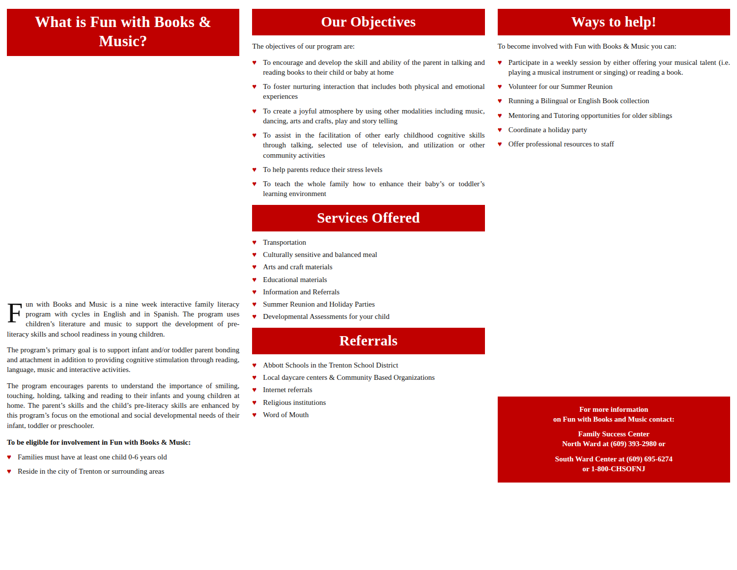What is Fun with Books & Music?
Fun with Books and Music is a nine week interactive family literacy program with cycles in English and in Spanish. The program uses children’s literature and music to support the development of pre-literacy skills and school readiness in young children.
The program’s primary goal is to support infant and/or toddler parent bonding and attachment in addition to providing cognitive stimulation through reading, language, music and interactive activities.
The program encourages parents to understand the importance of smiling, touching, holding, talking and reading to their infants and young children at home. The parent’s skills and the child’s pre-literacy skills are enhanced by this program’s focus on the emotional and social developmental needs of their infant, toddler or preschooler.
To be eligible for involvement in Fun with Books & Music:
Families must have at least one child 0-6 years old
Reside in the city of Trenton or surrounding areas
Our Objectives
The objectives of our program are:
To encourage and develop the skill and ability of the parent in talking and reading books to their child or baby at home
To foster nurturing interaction that includes both physical and emotional experiences
To create a joyful atmosphere by using other modalities including music, dancing, arts and crafts, play and story telling
To assist in the facilitation of other early childhood cognitive skills through talking, selected use of television, and utilization or other community activities
To help parents reduce their stress levels
To teach the whole family how to enhance their baby’s or toddler’s learning environment
Services Offered
Transportation
Culturally sensitive and balanced meal
Arts and craft materials
Educational materials
Information and Referrals
Summer Reunion and Holiday Parties
Developmental Assessments for your child
Referrals
Abbott Schools in the Trenton School District
Local daycare centers & Community Based Organizations
Internet referrals
Religious institutions
Word of Mouth
Ways to help!
To become involved with Fun with Books & Music you can:
Participate in a weekly session by either offering your musical talent (i.e. playing a musical instrument or singing) or reading a book.
Volunteer for our Summer Reunion
Running a Bilingual or English Book collection
Mentoring and Tutoring opportunities for older siblings
Coordinate a holiday party
Offer professional resources to staff
For more information
on Fun with Books and Music contact:
Family Success Center
North Ward at (609) 393-2980 or
South Ward Center at (609) 695-6274
or 1-800-CHSOFNJ